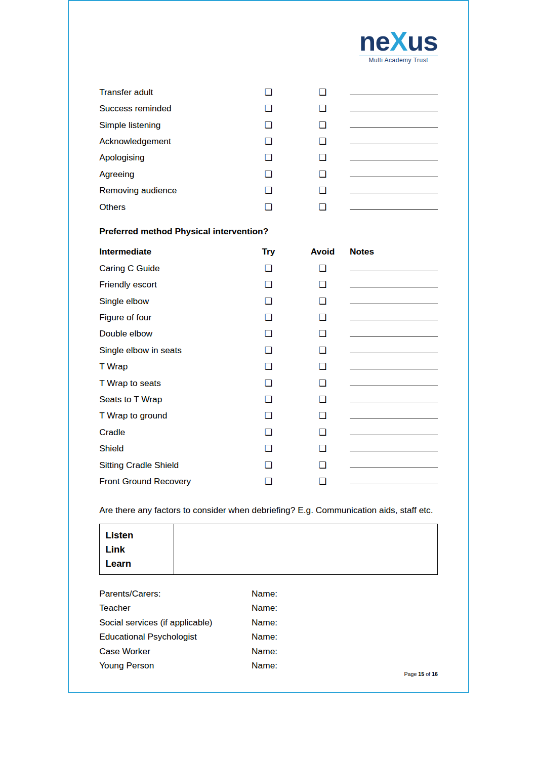neXus
Multi Academy Trust
| Transfer adult | ❑ | ❑ | |
| Success reminded | ❑ | ❑ | |
| Simple listening | ❑ | ❑ | |
| Acknowledgement | ❑ | ❑ | |
| Apologising | ❑ | ❑ | |
| Agreeing | ❑ | ❑ | |
| Removing audience | ❑ | ❑ | |
| Others | ❑ | ❑ | |
Preferred method Physical intervention?
| Intermediate | Try | Avoid | Notes |
| --- | --- | --- | --- |
| Caring C Guide | ❑ | ❑ | |
| Friendly escort | ❑ | ❑ | |
| Single elbow | ❑ | ❑ | |
| Figure of four | ❑ | ❑ | |
| Double elbow | ❑ | ❑ | |
| Single elbow in seats | ❑ | ❑ | |
| T Wrap | ❑ | ❑ | |
| T Wrap to seats | ❑ | ❑ | |
| Seats to T Wrap | ❑ | ❑ | |
| T Wrap to ground | ❑ | ❑ | |
| Cradle | ❑ | ❑ | |
| Shield | ❑ | ❑ | |
| Sitting Cradle Shield | ❑ | ❑ | |
| Front Ground Recovery | ❑ | ❑ | |
Are there any factors to consider when debriefing? E.g. Communication aids, staff etc.
| Listen Link Learn | |
| Parents/Carers: | Name: |
| Teacher | Name: |
| Social services (if applicable) | Name: |
| Educational Psychologist | Name: |
| Case Worker | Name: |
| Young Person | Name: |
Page 15 of 16